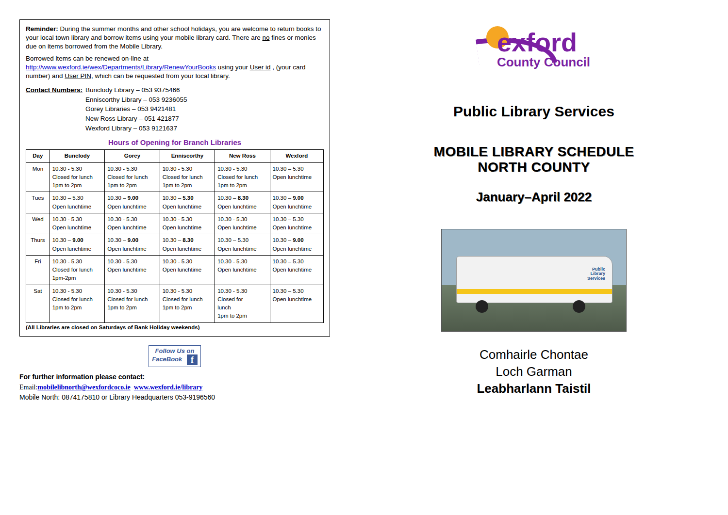Reminder: During the summer months and other school holidays, you are welcome to return books to your local town library and borrow items using your mobile library card. There are no fines or monies due on items borrowed from the Mobile Library.
Borrowed items can be renewed on-line at
http://www.wexford.ie/wex/Departments/Library/RenewYourBooks using your User id , (your card number) and User PIN, which can be requested from your local library.
| Contact Numbers: | Bunclody Library – 053 9375466 Enniscorthy Library – 053 9236055 Gorey Libraries – 053 9421481 New Ross Library – 051 421877 Wexford Library – 053 9121637 |
Hours of Opening for Branch Libraries
| Day | Bunclody | Gorey | Enniscorthy | New Ross | Wexford |
| --- | --- | --- | --- | --- | --- |
| Mon | 10.30 - 5.30 Closed for lunch 1pm to 2pm | 10.30 - 5.30 Closed for lunch 1pm to 2pm | 10.30 - 5.30 Closed for lunch 1pm to 2pm | 10.30 - 5.30 Closed for lunch 1pm to 2pm | 10.30 – 5.30 Open lunchtime |
| Tues | 10.30 – 5.30 Open lunchtime | 10.30 – 9.00 Open lunchtime | 10.30 – 5.30 Open lunchtime | 10.30 – 8.30 Open lunchtime | 10.30 – 9.00 Open lunchtime |
| Wed | 10.30 - 5.30 Open lunchtime | 10.30 - 5.30 Open lunchtime | 10.30 - 5.30 Open lunchtime | 10.30 - 5.30 Open lunchtime | 10.30 – 5.30 Open lunchtime |
| Thurs | 10.30 – 9.00 Open lunchtime | 10.30 – 9.00 Open lunchtime | 10.30 – 8.30 Open lunchtime | 10.30 – 5.30 Open lunchtime | 10.30 – 9.00 Open lunchtime |
| Fri | 10.30 - 5.30 Closed for lunch 1pm-2pm | 10.30 - 5.30 Open lunchtime | 10.30 - 5.30 Open lunchtime | 10.30 - 5.30 Open lunchtime | 10.30 – 5.30 Open lunchtime |
| Sat | 10.30 - 5.30 Closed for lunch 1pm to 2pm | 10.30 - 5.30 Closed for lunch 1pm to 2pm | 10.30 - 5.30 Closed for lunch 1pm to 2pm | 10.30 - 5.30 Closed for lunch 1pm to 2pm | 10.30 – 5.30 Open lunchtime |
(All Libraries are closed on Saturdays of Bank Holiday weekends)
Follow Us on
FaceBook f
For further information please contact:
Email:mobilelibnorth@wexfordcoco.ie www.wexford.ie/library
Mobile North: 0874175810 or Library Headquarters 053-9196560
exford
County Council
Public Library Services
MOBILE LIBRARY SCHEDULENORTH COUNTY
January–April 2022
Public
Library
Services
Comhairle Chontae
Loch Garman
Leabharlann Taistil